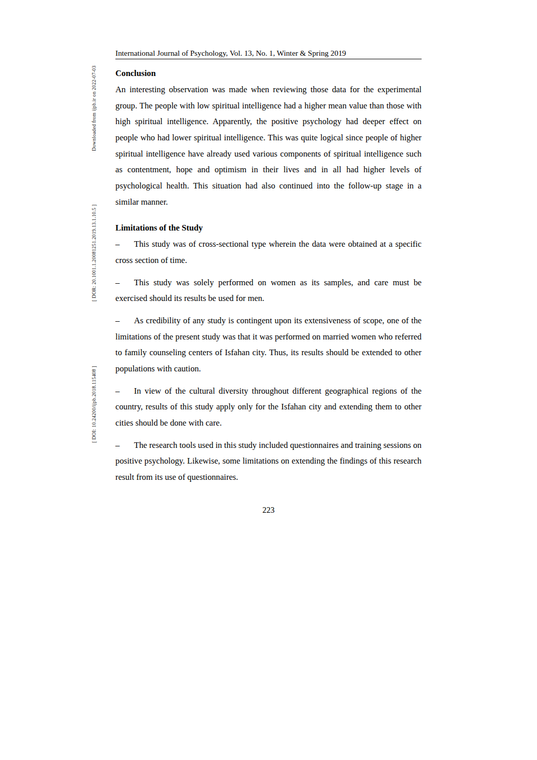Downloaded from ijpb.ir on 2022-07-03 [ DOR: 20.1001.1.20081251.2019.13.1.10.5 ] [ DOI: 10.24200/ijpb.2018.115408 ]
International Journal of Psychology, Vol. 13, No. 1, Winter & Spring 2019
Conclusion
An interesting observation was made when reviewing those data for the experimental group. The people with low spiritual intelligence had a higher mean value than those with high spiritual intelligence. Apparently, the positive psychology had deeper effect on people who had lower spiritual intelligence. This was quite logical since people of higher spiritual intelligence have already used various components of spiritual intelligence such as contentment, hope and optimism in their lives and in all had higher levels of psychological health. This situation had also continued into the follow-up stage in a similar manner.
Limitations of the Study
This study was of cross-sectional type wherein the data were obtained at a specific cross section of time.
This study was solely performed on women as its samples, and care must be exercised should its results be used for men.
As credibility of any study is contingent upon its extensiveness of scope, one of the limitations of the present study was that it was performed on married women who referred to family counseling centers of Isfahan city. Thus, its results should be extended to other populations with caution.
In view of the cultural diversity throughout different geographical regions of the country, results of this study apply only for the Isfahan city and extending them to other cities should be done with care.
The research tools used in this study included questionnaires and training sessions on positive psychology. Likewise, some limitations on extending the findings of this research result from its use of questionnaires.
223